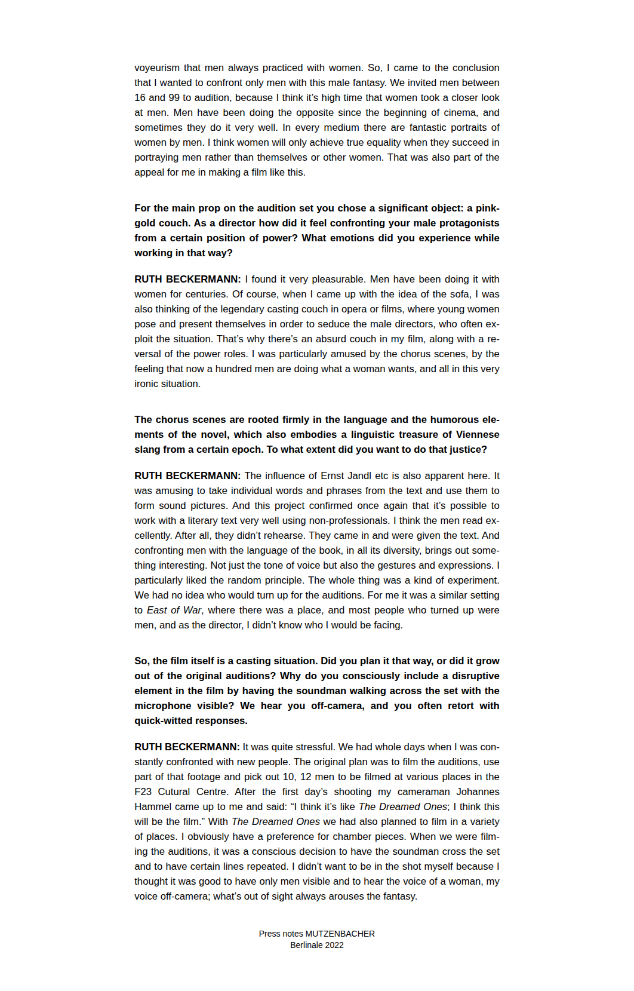voyeurism that men always practiced with women. So, I came to the conclusion that I wanted to confront only men with this male fantasy. We invited men between 16 and 99 to audition, because I think it’s high time that women took a closer look at men. Men have been doing the opposite since the beginning of cinema, and sometimes they do it very well. In every medium there are fantastic portraits of women by men. I think women will only achieve true equality when they succeed in portraying men rather than themselves or other women. That was also part of the appeal for me in making a film like this.
For the main prop on the audition set you chose a significant object: a pink-gold couch. As a director how did it feel confronting your male protagonists from a certain position of power? What emotions did you experience while working in that way?
RUTH BECKERMANN: I found it very pleasurable. Men have been doing it with women for centuries. Of course, when I came up with the idea of the sofa, I was also thinking of the legendary casting couch in opera or films, where young women pose and present themselves in order to seduce the male directors, who often exploit the situation. That’s why there’s an absurd couch in my film, along with a reversal of the power roles. I was particularly amused by the chorus scenes, by the feeling that now a hundred men are doing what a woman wants, and all in this very ironic situation.
The chorus scenes are rooted firmly in the language and the humorous elements of the novel, which also embodies a linguistic treasure of Viennese slang from a certain epoch. To what extent did you want to do that justice?
RUTH BECKERMANN: The influence of Ernst Jandl etc is also apparent here. It was amusing to take individual words and phrases from the text and use them to form sound pictures. And this project confirmed once again that it’s possible to work with a literary text very well using non-professionals. I think the men read excellently. After all, they didn’t rehearse. They came in and were given the text. And confronting men with the language of the book, in all its diversity, brings out something interesting. Not just the tone of voice but also the gestures and expressions. I particularly liked the random principle. The whole thing was a kind of experiment. We had no idea who would turn up for the auditions. For me it was a similar setting to East of War, where there was a place, and most people who turned up were men, and as the director, I didn’t know who I would be facing.
So, the film itself is a casting situation. Did you plan it that way, or did it grow out of the original auditions? Why do you consciously include a disruptive element in the film by having the soundman walking across the set with the microphone visible? We hear you off-camera, and you often retort with quick-witted responses.
RUTH BECKERMANN: It was quite stressful. We had whole days when I was constantly confronted with new people. The original plan was to film the auditions, use part of that footage and pick out 10, 12 men to be filmed at various places in the F23 Cutural Centre. After the first day’s shooting my cameraman Johannes Hammel came up to me and said: “I think it’s like The Dreamed Ones; I think this will be the film.” With The Dreamed Ones we had also planned to film in a variety of places. I obviously have a preference for chamber pieces. When we were filming the auditions, it was a conscious decision to have the soundman cross the set and to have certain lines repeated. I didn’t want to be in the shot myself because I thought it was good to have only men visible and to hear the voice of a woman, my voice off-camera; what’s out of sight always arouses the fantasy.
Press notes MUTZENBACHER
Berlinale 2022